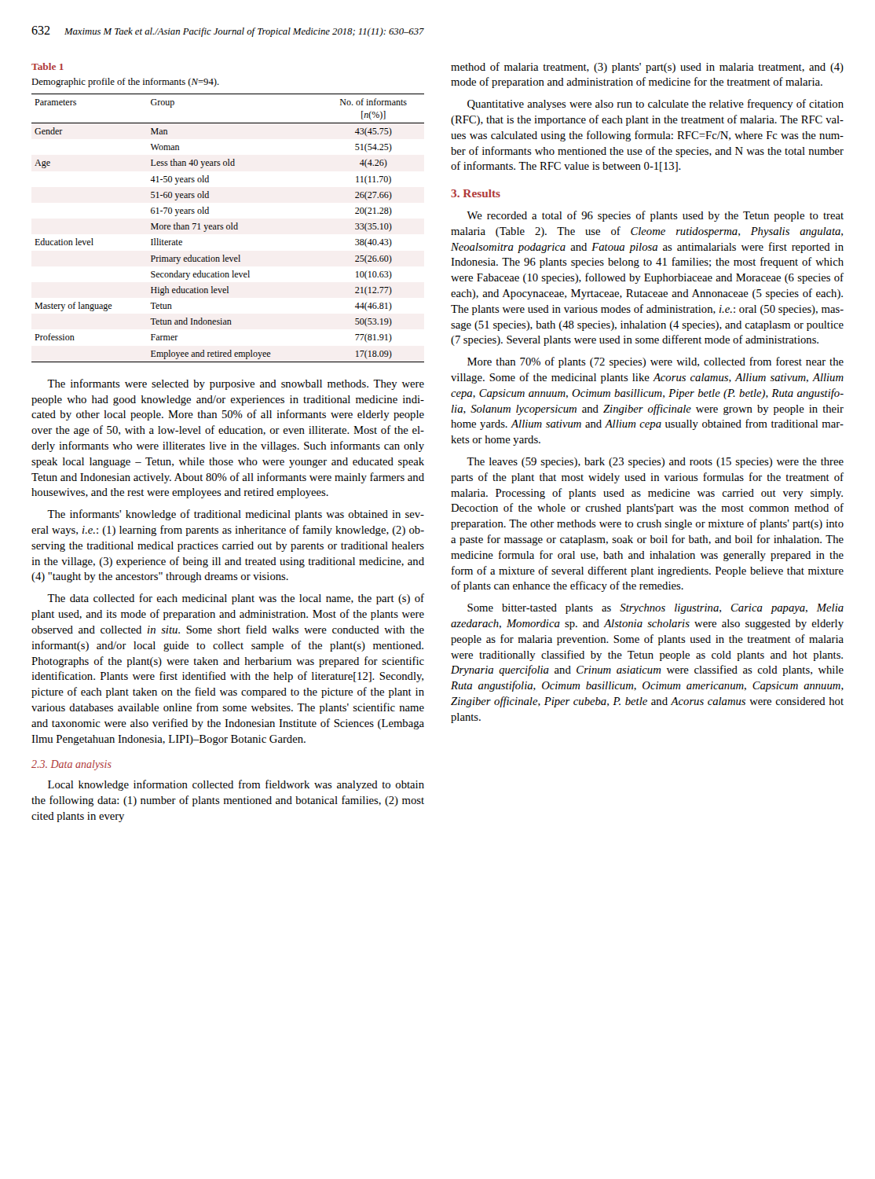632 Maximus M Taek et al./Asian Pacific Journal of Tropical Medicine 2018; 11(11): 630–637
Table 1
Demographic profile of the informants (N=94).
| Parameters | Group | No. of informants [ n (%)] |
| --- | --- | --- |
| Gender | Man | 43(45.75) |
| | Woman | 51(54.25) |
| Age | Less than 40 years old | 4(4.26) |
| | 41-50 years old | 11(11.70) |
| | 51-60 years old | 26(27.66) |
| | 61-70 years old | 20(21.28) |
| | More than 71 years old | 33(35.10) |
| Education level | Illiterate | 38(40.43) |
| | Primary education level | 25(26.60) |
| | Secondary education level | 10(10.63) |
| | High education level | 21(12.77) |
| Mastery of language | Tetun | 44(46.81) |
| | Tetun and Indonesian | 50(53.19) |
| Profession | Farmer | 77(81.91) |
| | Employee and retired employee | 17(18.09) |
The informants were selected by purposive and snowball methods. They were people who had good knowledge and/or experiences in traditional medicine indicated by other local people. More than 50% of all informants were elderly people over the age of 50, with a low-level of education, or even illiterate. Most of the elderly informants who were illiterates live in the villages. Such informants can only speak local language – Tetun, while those who were younger and educated speak Tetun and Indonesian actively. About 80% of all informants were mainly farmers and housewives, and the rest were employees and retired employees.
The informants' knowledge of traditional medicinal plants was obtained in several ways, i.e.: (1) learning from parents as inheritance of family knowledge, (2) observing the traditional medical practices carried out by parents or traditional healers in the village, (3) experience of being ill and treated using traditional medicine, and (4) "taught by the ancestors" through dreams or visions.
The data collected for each medicinal plant was the local name, the part (s) of plant used, and its mode of preparation and administration. Most of the plants were observed and collected in situ. Some short field walks were conducted with the informant(s) and/or local guide to collect sample of the plant(s) mentioned. Photographs of the plant(s) were taken and herbarium was prepared for scientific identification. Plants were first identified with the help of literature[12]. Secondly, picture of each plant taken on the field was compared to the picture of the plant in various databases available online from some websites. The plants' scientific name and taxonomic were also verified by the Indonesian Institute of Sciences (Lembaga Ilmu Pengetahuan Indonesia, LIPI)–Bogor Botanic Garden.
2.3. Data analysis
Local knowledge information collected from fieldwork was analyzed to obtain the following data: (1) number of plants mentioned and botanical families, (2) most cited plants in every
method of malaria treatment, (3) plants' part(s) used in malaria treatment, and (4) mode of preparation and administration of medicine for the treatment of malaria.
Quantitative analyses were also run to calculate the relative frequency of citation (RFC), that is the importance of each plant in the treatment of malaria. The RFC values was calculated using the following formula: RFC=Fc/N, where Fc was the number of informants who mentioned the use of the species, and N was the total number of informants. The RFC value is between 0-1[13].
3. Results
We recorded a total of 96 species of plants used by the Tetun people to treat malaria (Table 2). The use of Cleome rutidosperma, Physalis angulata, Neoalsomitra podagrica and Fatoua pilosa as antimalarials were first reported in Indonesia. The 96 plants species belong to 41 families; the most frequent of which were Fabaceae (10 species), followed by Euphorbiaceae and Moraceae (6 species of each), and Apocynaceae, Myrtaceae, Rutaceae and Annonaceae (5 species of each). The plants were used in various modes of administration, i.e.: oral (50 species), massage (51 species), bath (48 species), inhalation (4 species), and cataplasm or poultice (7 species). Several plants were used in some different mode of administrations.
More than 70% of plants (72 species) were wild, collected from forest near the village. Some of the medicinal plants like Acorus calamus, Allium sativum, Allium cepa, Capsicum annuum, Ocimum basillicum, Piper betle (P. betle), Ruta angustifolia, Solanum lycopersicum and Zingiber officinale were grown by people in their home yards. Allium sativum and Allium cepa usually obtained from traditional markets or home yards.
The leaves (59 species), bark (23 species) and roots (15 species) were the three parts of the plant that most widely used in various formulas for the treatment of malaria. Processing of plants used as medicine was carried out very simply. Decoction of the whole or crushed plants'part was the most common method of preparation. The other methods were to crush single or mixture of plants' part(s) into a paste for massage or cataplasm, soak or boil for bath, and boil for inhalation. The medicine formula for oral use, bath and inhalation was generally prepared in the form of a mixture of several different plant ingredients. People believe that mixture of plants can enhance the efficacy of the remedies.
Some bitter-tasted plants as Strychnos ligustrina, Carica papaya, Melia azedarach, Momordica sp. and Alstonia scholaris were also suggested by elderly people as for malaria prevention. Some of plants used in the treatment of malaria were traditionally classified by the Tetun people as cold plants and hot plants. Drynaria quercifolia and Crinum asiaticum were classified as cold plants, while Ruta angustifolia, Ocimum basillicum, Ocimum americanum, Capsicum annuum, Zingiber officinale, Piper cubeba, P. betle and Acorus calamus were considered hot plants.